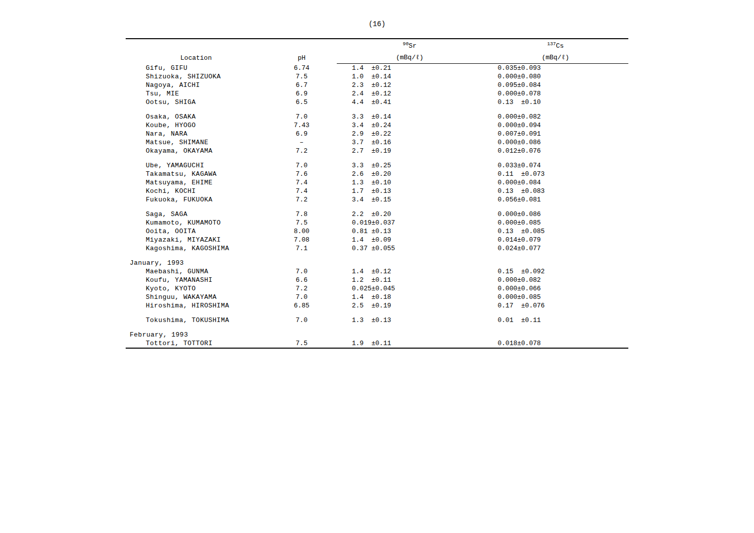(16)
| Location | pH | 90 Sr | 137 Cs |
| --- | --- | --- | --- |
| (mBq/ℓ) | (mBq/ℓ) |
| Gifu, GIFU | 6.74 | 1.4 ±0.21 | 0.035±0.093 |
| Shizuoka, SHIZUOKA | 7.5 | 1.0 ±0.14 | 0.000±0.080 |
| Nagoya, AICHI | 6.7 | 2.3 ±0.12 | 0.095±0.084 |
| Tsu, MIE | 6.9 | 2.4 ±0.12 | 0.000±0.078 |
| Ootsu, SHIGA | 6.5 | 4.4 ±0.41 | 0.13 ±0.10 |
| Osaka, OSAKA | 7.0 | 3.3 ±0.14 | 0.000±0.082 |
| Koube, HYOGO | 7.43 | 3.4 ±0.24 | 0.000±0.094 |
| Nara, NARA | 6.9 | 2.9 ±0.22 | 0.007±0.091 |
| Matsue, SHIMANE | – | 3.7 ±0.16 | 0.000±0.086 |
| Okayama, OKAYAMA | 7.2 | 2.7 ±0.19 | 0.012±0.076 |
| Ube, YAMAGUCHI | 7.0 | 3.3 ±0.25 | 0.033±0.074 |
| Takamatsu, KAGAWA | 7.6 | 2.6 ±0.20 | 0.11 ±0.073 |
| Matsuyama, EHIME | 7.4 | 1.3 ±0.10 | 0.000±0.084 |
| Kochi, KOCHI | 7.4 | 1.7 ±0.13 | 0.13 ±0.083 |
| Fukuoka, FUKUOKA | 7.2 | 3.4 ±0.15 | 0.056±0.081 |
| Saga, SAGA | 7.8 | 2.2 ±0.20 | 0.000±0.086 |
| Kumamoto, KUMAMOTO | 7.5 | 0.019±0.037 | 0.000±0.085 |
| Ooita, OOITA | 8.00 | 0.81 ±0.13 | 0.13 ±0.085 |
| Miyazaki, MIYAZAKI | 7.08 | 1.4 ±0.09 | 0.014±0.079 |
| Kagoshima, KAGOSHIMA | 7.1 | 0.37 ±0.055 | 0.024±0.077 |
| January, 1993 |
| Maebashi, GUNMA | 7.0 | 1.4 ±0.12 | 0.15 ±0.092 |
| Koufu, YAMANASHI | 6.6 | 1.2 ±0.11 | 0.000±0.082 |
| Kyoto, KYOTO | 7.2 | 0.025±0.045 | 0.000±0.066 |
| Shinguu, WAKAYAMA | 7.0 | 1.4 ±0.18 | 0.000±0.085 |
| Hiroshima, HIROSHIMA | 6.85 | 2.5 ±0.19 | 0.17 ±0.076 |
| Tokushima, TOKUSHIMA | 7.0 | 1.3 ±0.13 | 0.01 ±0.11 |
| February, 1993 |
| Tottori, TOTTORI | 7.5 | 1.9 ±0.11 | 0.018±0.078 |